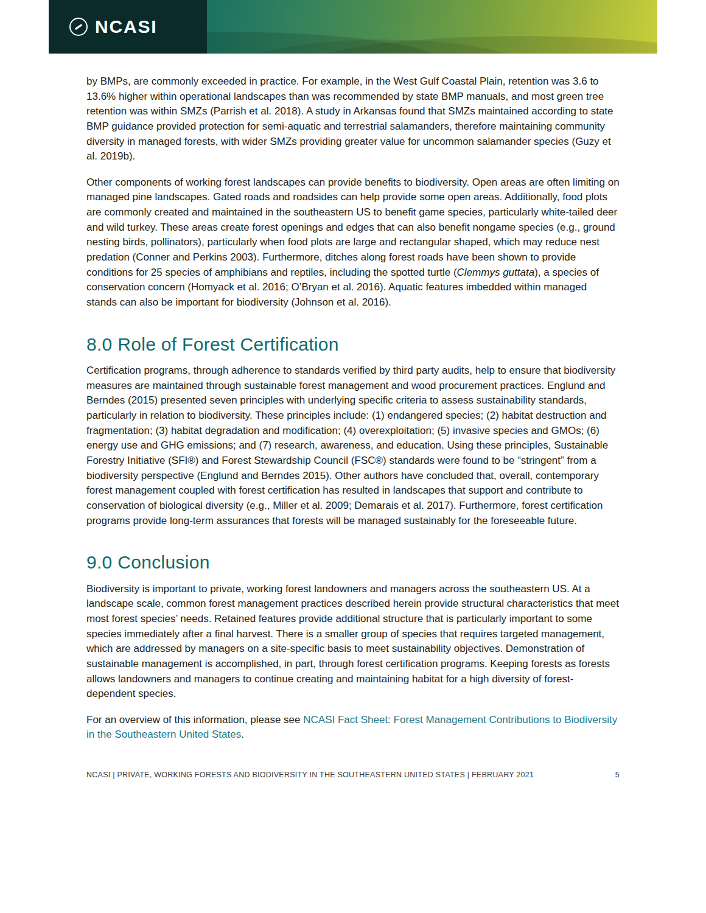NCASI
by BMPs, are commonly exceeded in practice. For example, in the West Gulf Coastal Plain, retention was 3.6 to 13.6% higher within operational landscapes than was recommended by state BMP manuals, and most green tree retention was within SMZs (Parrish et al. 2018). A study in Arkansas found that SMZs maintained according to state BMP guidance provided protection for semi-aquatic and terrestrial salamanders, therefore maintaining community diversity in managed forests, with wider SMZs providing greater value for uncommon salamander species (Guzy et al. 2019b).
Other components of working forest landscapes can provide benefits to biodiversity. Open areas are often limiting on managed pine landscapes. Gated roads and roadsides can help provide some open areas. Additionally, food plots are commonly created and maintained in the southeastern US to benefit game species, particularly white-tailed deer and wild turkey. These areas create forest openings and edges that can also benefit nongame species (e.g., ground nesting birds, pollinators), particularly when food plots are large and rectangular shaped, which may reduce nest predation (Conner and Perkins 2003). Furthermore, ditches along forest roads have been shown to provide conditions for 25 species of amphibians and reptiles, including the spotted turtle (Clemmys guttata), a species of conservation concern (Homyack et al. 2016; O’Bryan et al. 2016). Aquatic features imbedded within managed stands can also be important for biodiversity (Johnson et al. 2016).
8.0 Role of Forest Certification
Certification programs, through adherence to standards verified by third party audits, help to ensure that biodiversity measures are maintained through sustainable forest management and wood procurement practices. Englund and Berndes (2015) presented seven principles with underlying specific criteria to assess sustainability standards, particularly in relation to biodiversity. These principles include: (1) endangered species; (2) habitat destruction and fragmentation; (3) habitat degradation and modification; (4) overexploitation; (5) invasive species and GMOs; (6) energy use and GHG emissions; and (7) research, awareness, and education. Using these principles, Sustainable Forestry Initiative (SFI®) and Forest Stewardship Council (FSC®) standards were found to be “stringent” from a biodiversity perspective (Englund and Berndes 2015). Other authors have concluded that, overall, contemporary forest management coupled with forest certification has resulted in landscapes that support and contribute to conservation of biological diversity (e.g., Miller et al. 2009; Demarais et al. 2017). Furthermore, forest certification programs provide long-term assurances that forests will be managed sustainably for the foreseeable future.
9.0 Conclusion
Biodiversity is important to private, working forest landowners and managers across the southeastern US. At a landscape scale, common forest management practices described herein provide structural characteristics that meet most forest species’ needs. Retained features provide additional structure that is particularly important to some species immediately after a final harvest. There is a smaller group of species that requires targeted management, which are addressed by managers on a site-specific basis to meet sustainability objectives. Demonstration of sustainable management is accomplished, in part, through forest certification programs. Keeping forests as forests allows landowners and managers to continue creating and maintaining habitat for a high diversity of forest-dependent species.
For an overview of this information, please see NCASI Fact Sheet: Forest Management Contributions to Biodiversity in the Southeastern United States.
NCASI | Private, Working Forests and Biodiversity in the Southeastern United States | February 2021
5